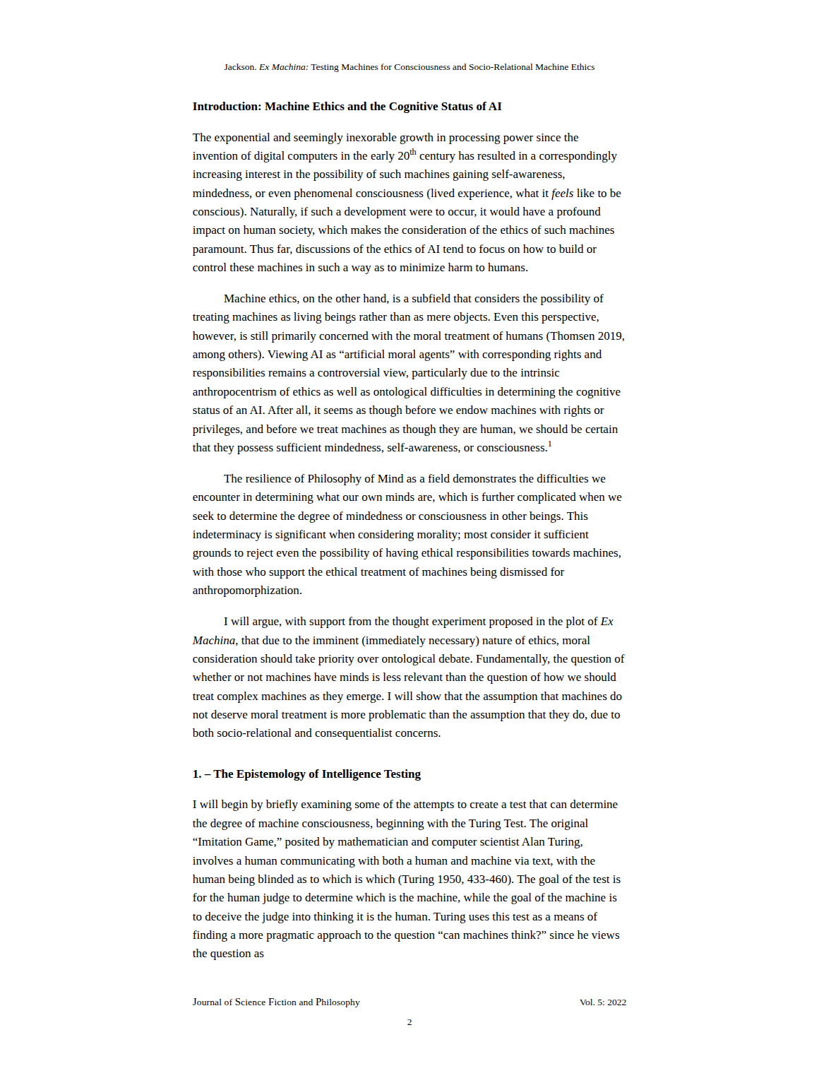Jackson. Ex Machina: Testing Machines for Consciousness and Socio-Relational Machine Ethics
Introduction: Machine Ethics and the Cognitive Status of AI
The exponential and seemingly inexorable growth in processing power since the invention of digital computers in the early 20th century has resulted in a correspondingly increasing interest in the possibility of such machines gaining self-awareness, mindedness, or even phenomenal consciousness (lived experience, what it feels like to be conscious). Naturally, if such a development were to occur, it would have a profound impact on human society, which makes the consideration of the ethics of such machines paramount. Thus far, discussions of the ethics of AI tend to focus on how to build or control these machines in such a way as to minimize harm to humans.
Machine ethics, on the other hand, is a subfield that considers the possibility of treating machines as living beings rather than as mere objects. Even this perspective, however, is still primarily concerned with the moral treatment of humans (Thomsen 2019, among others). Viewing AI as “artificial moral agents” with corresponding rights and responsibilities remains a controversial view, particularly due to the intrinsic anthropocentrism of ethics as well as ontological difficulties in determining the cognitive status of an AI. After all, it seems as though before we endow machines with rights or privileges, and before we treat machines as though they are human, we should be certain that they possess sufficient mindedness, self-awareness, or consciousness.1
The resilience of Philosophy of Mind as a field demonstrates the difficulties we encounter in determining what our own minds are, which is further complicated when we seek to determine the degree of mindedness or consciousness in other beings. This indeterminacy is significant when considering morality; most consider it sufficient grounds to reject even the possibility of having ethical responsibilities towards machines, with those who support the ethical treatment of machines being dismissed for anthropomorphization.
I will argue, with support from the thought experiment proposed in the plot of Ex Machina, that due to the imminent (immediately necessary) nature of ethics, moral consideration should take priority over ontological debate. Fundamentally, the question of whether or not machines have minds is less relevant than the question of how we should treat complex machines as they emerge. I will show that the assumption that machines do not deserve moral treatment is more problematic than the assumption that they do, due to both socio-relational and consequentialist concerns.
1. – The Epistemology of Intelligence Testing
I will begin by briefly examining some of the attempts to create a test that can determine the degree of machine consciousness, beginning with the Turing Test. The original “Imitation Game,” posited by mathematician and computer scientist Alan Turing, involves a human communicating with both a human and machine via text, with the human being blinded as to which is which (Turing 1950, 433-460). The goal of the test is for the human judge to determine which is the machine, while the goal of the machine is to deceive the judge into thinking it is the human. Turing uses this test as a means of finding a more pragmatic approach to the question “can machines think?” since he views the question as
Journal of Science Fiction and Philosophy
Vol. 5: 2022
2